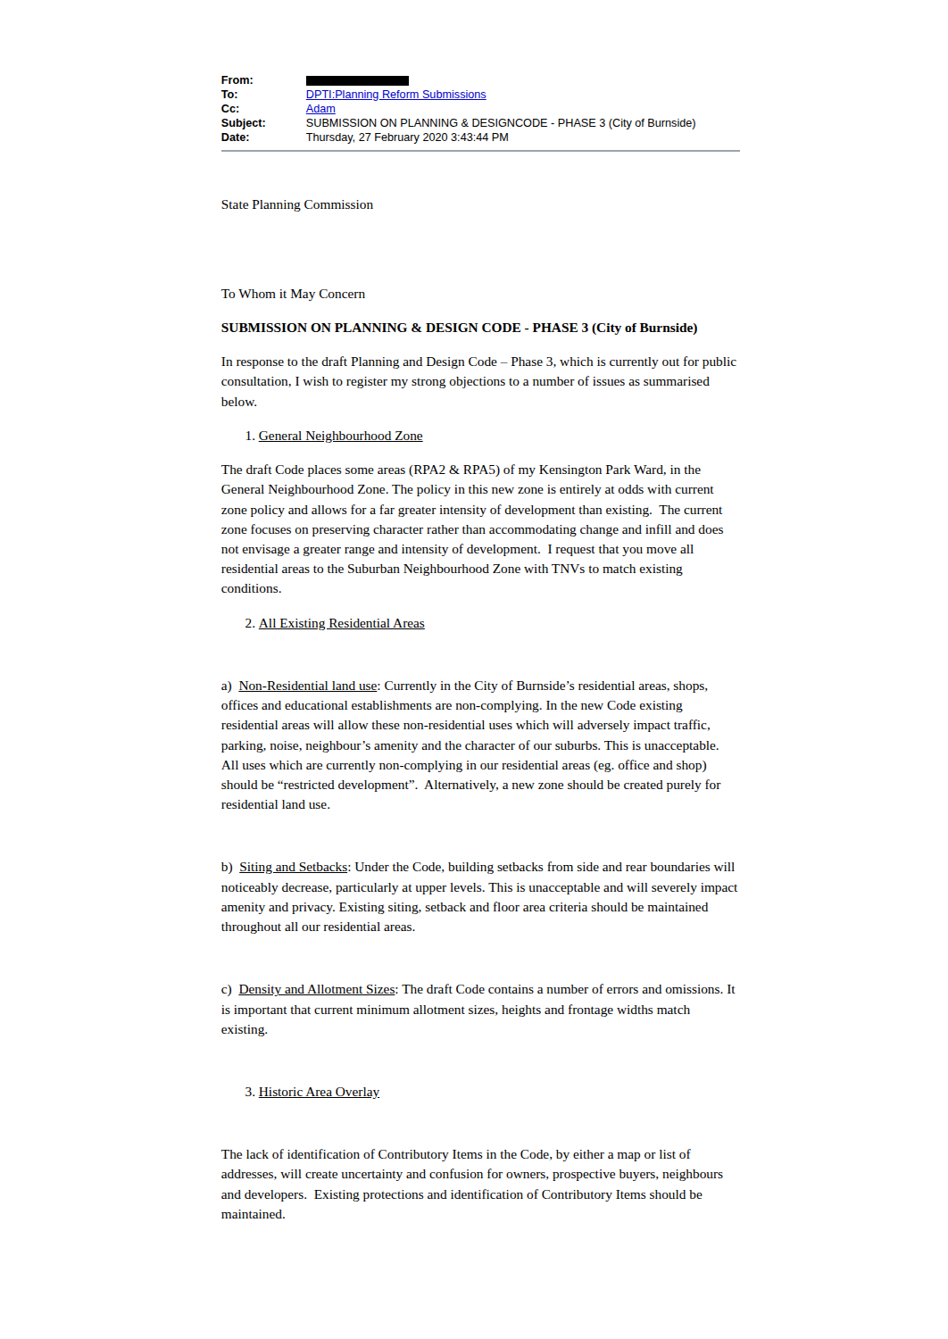| From: | |
| To: | DPTI:Planning Reform Submissions |
| Cc: | Adam |
| Subject: | SUBMISSION ON PLANNING & DESIGNCODE - PHASE 3 (City of Burnside) |
| Date: | Thursday, 27 February 2020 3:43:44 PM |
State Planning Commission
To Whom it May Concern
SUBMISSION ON PLANNING & DESIGN CODE - PHASE 3 (City of Burnside)
In response to the draft Planning and Design Code – Phase 3, which is currently out for public consultation, I wish to register my strong objections to a number of issues as summarised below.
General Neighbourhood Zone
The draft Code places some areas (RPA2 & RPA5) of my Kensington Park Ward, in the General Neighbourhood Zone. The policy in this new zone is entirely at odds with current zone policy and allows for a far greater intensity of development than existing. The current zone focuses on preserving character rather than accommodating change and infill and does not envisage a greater range and intensity of development. I request that you move all residential areas to the Suburban Neighbourhood Zone with TNVs to match existing conditions.
All Existing Residential Areas
a) Non-Residential land use: Currently in the City of Burnside’s residential areas, shops, offices and educational establishments are non-complying. In the new Code existing residential areas will allow these non-residential uses which will adversely impact traffic, parking, noise, neighbour’s amenity and the character of our suburbs. This is unacceptable. All uses which are currently non-complying in our residential areas (eg. office and shop) should be “restricted development”. Alternatively, a new zone should be created purely for residential land use.
b) Siting and Setbacks: Under the Code, building setbacks from side and rear boundaries will noticeably decrease, particularly at upper levels. This is unacceptable and will severely impact amenity and privacy. Existing siting, setback and floor area criteria should be maintained throughout all our residential areas.
c) Density and Allotment Sizes: The draft Code contains a number of errors and omissions. It is important that current minimum allotment sizes, heights and frontage widths match existing.
Historic Area Overlay
The lack of identification of Contributory Items in the Code, by either a map or list of addresses, will create uncertainty and confusion for owners, prospective buyers, neighbours and developers. Existing protections and identification of Contributory Items should be maintained.